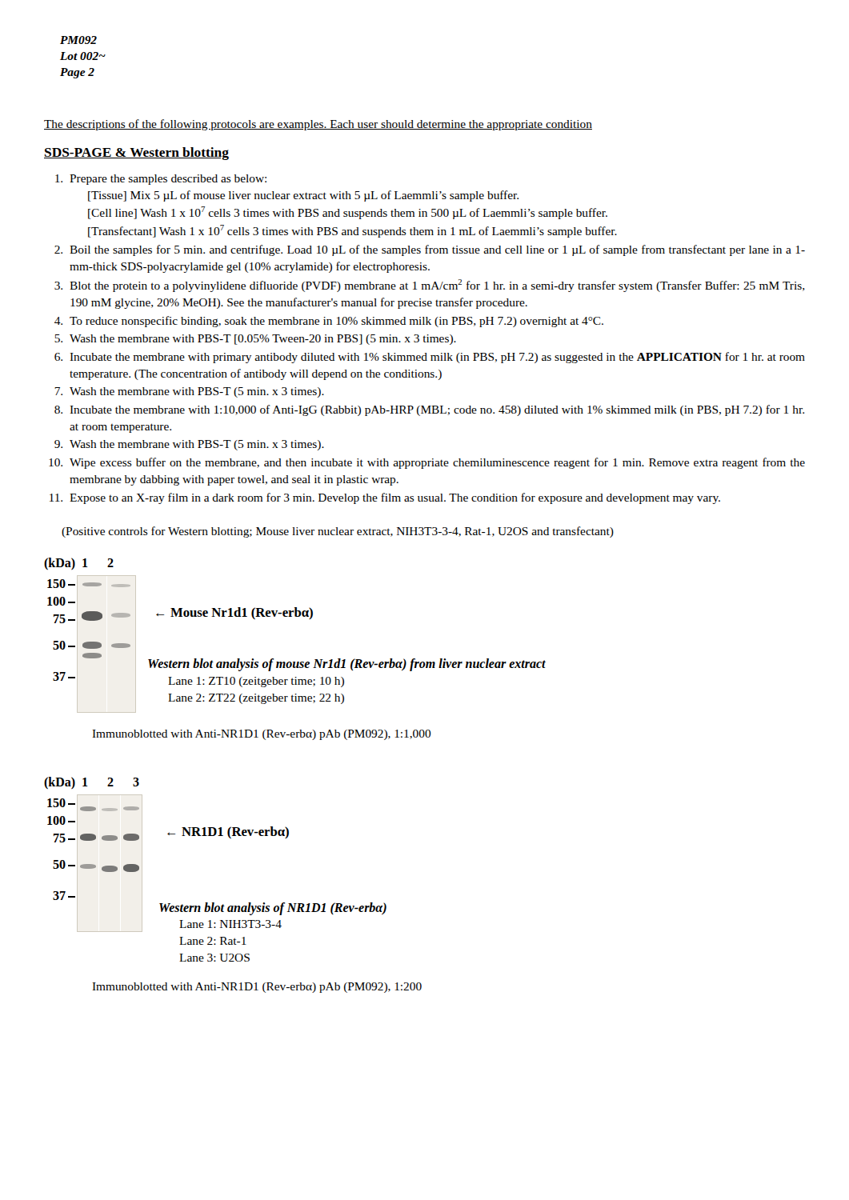PM092
Lot 002~
Page 2
The descriptions of the following protocols are examples. Each user should determine the appropriate condition
SDS-PAGE & Western blotting
Prepare the samples described as below:
[Tissue] Mix 5 µL of mouse liver nuclear extract with 5 µL of Laemmli’s sample buffer.
[Cell line] Wash 1 x 107 cells 3 times with PBS and suspends them in 500 µL of Laemmli’s sample buffer.
[Transfectant] Wash 1 x 107 cells 3 times with PBS and suspends them in 1 mL of Laemmli’s sample buffer.
Boil the samples for 5 min. and centrifuge. Load 10 µL of the samples from tissue and cell line or 1 µL of sample from transfectant per lane in a 1-mm-thick SDS-polyacrylamide gel (10% acrylamide) for electrophoresis.
Blot the protein to a polyvinylidene difluoride (PVDF) membrane at 1 mA/cm2 for 1 hr. in a semi-dry transfer system (Transfer Buffer: 25 mM Tris, 190 mM glycine, 20% MeOH). See the manufacturer's manual for precise transfer procedure.
To reduce nonspecific binding, soak the membrane in 10% skimmed milk (in PBS, pH 7.2) overnight at 4°C.
Wash the membrane with PBS-T [0.05% Tween-20 in PBS] (5 min. x 3 times).
Incubate the membrane with primary antibody diluted with 1% skimmed milk (in PBS, pH 7.2) as suggested in the APPLICATION for 1 hr. at room temperature. (The concentration of antibody will depend on the conditions.)
Wash the membrane with PBS-T (5 min. x 3 times).
Incubate the membrane with 1:10,000 of Anti-IgG (Rabbit) pAb-HRP (MBL; code no. 458) diluted with 1% skimmed milk (in PBS, pH 7.2) for 1 hr. at room temperature.
Wash the membrane with PBS-T (5 min. x 3 times).
Wipe excess buffer on the membrane, and then incubate it with appropriate chemiluminescence reagent for 1 min. Remove extra reagent from the membrane by dabbing with paper towel, and seal it in plastic wrap.
Expose to an X-ray film in a dark room for 3 min. Develop the film as usual. The condition for exposure and development may vary.
(Positive controls for Western blotting; Mouse liver nuclear extract, NIH3T3-3-4, Rat-1, U2OS and transfectant)
(kDa)
150
100
75
50
37
1 2
← Mouse Nr1d1 (Rev-erbα)
Western blot analysis of mouse Nr1d1 (Rev-erbα) from liver nuclear extract
Lane 1: ZT10 (zeitgeber time; 10 h)
Lane 2: ZT22 (zeitgeber time; 22 h)
Immunoblotted with Anti-NR1D1 (Rev-erbα) pAb (PM092), 1:1,000
(kDa)
150
100
75
50
37
1 2 3
← NR1D1 (Rev-erbα)
Western blot analysis of NR1D1 (Rev-erbα)
Lane 1: NIH3T3-3-4
Lane 2: Rat-1
Lane 3: U2OS
Immunoblotted with Anti-NR1D1 (Rev-erbα) pAb (PM092), 1:200